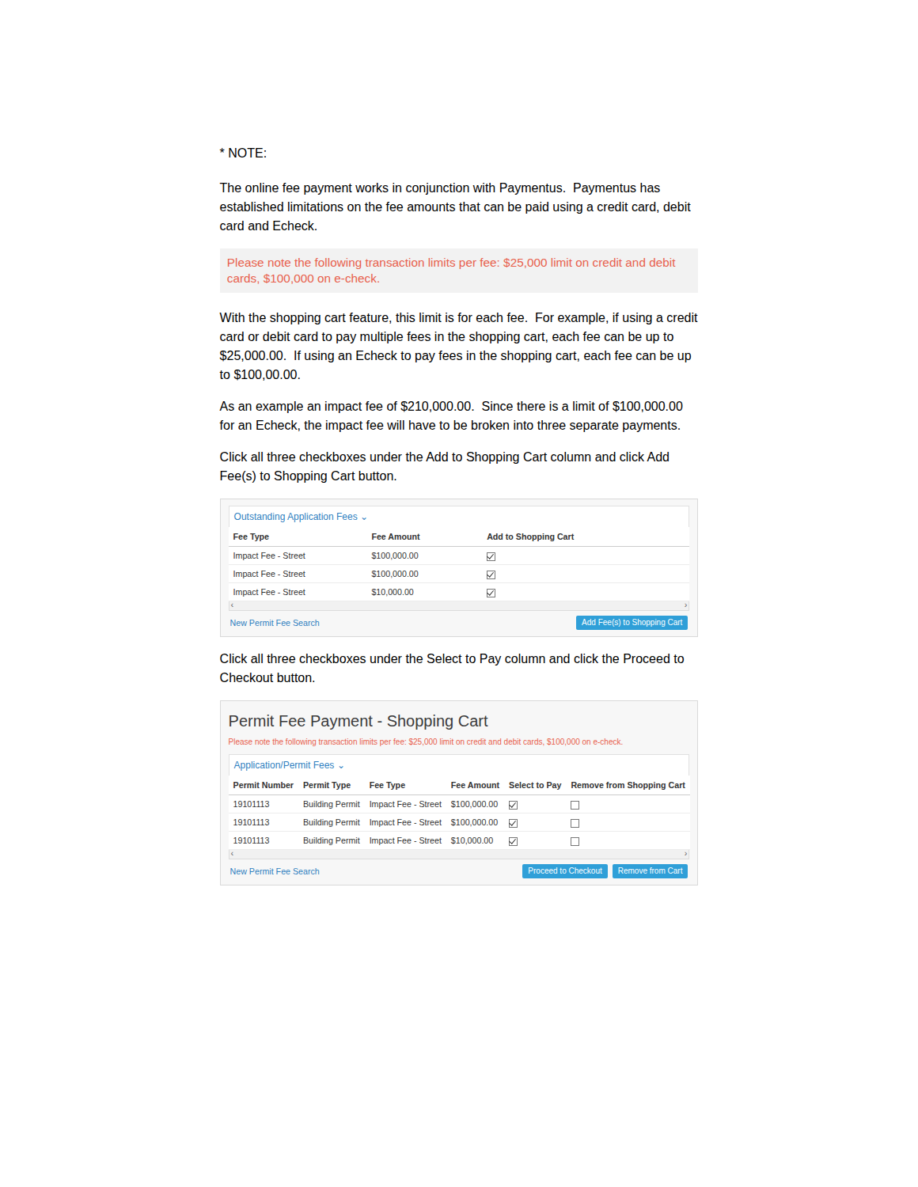* NOTE:
The online fee payment works in conjunction with Paymentus. Paymentus has established limitations on the fee amounts that can be paid using a credit card, debit card and Echeck.
Please note the following transaction limits per fee: $25,000 limit on credit and debit cards, $100,000 on e-check.
With the shopping cart feature, this limit is for each fee. For example, if using a credit card or debit card to pay multiple fees in the shopping cart, each fee can be up to $25,000.00. If using an Echeck to pay fees in the shopping cart, each fee can be up to $100,00.00.
As an example an impact fee of $210,000.00. Since there is a limit of $100,000.00 for an Echeck, the impact fee will have to be broken into three separate payments.
Click all three checkboxes under the Add to Shopping Cart column and click Add Fee(s) to Shopping Cart button.
Outstanding Application Fees ⌄
| Fee Type | Fee Amount | Add to Shopping Cart |
| --- | --- | --- |
| Impact Fee - Street | $100,000.00 | |
| Impact Fee - Street | $100,000.00 | |
| Impact Fee - Street | $10,000.00 | |
New Permit Fee Search
Add Fee(s) to Shopping Cart
Click all three checkboxes under the Select to Pay column and click the Proceed to Checkout button.
Permit Fee Payment - Shopping Cart
Please note the following transaction limits per fee: $25,000 limit on credit and debit cards, $100,000 on e-check.
Application/Permit Fees ⌄
| Permit Number | Permit Type | Fee Type | Fee Amount | Select to Pay | Remove from Shopping Cart |
| --- | --- | --- | --- | --- | --- |
| 19101113 | Building Permit | Impact Fee - Street | $100,000.00 | | |
| 19101113 | Building Permit | Impact Fee - Street | $100,000.00 | | |
| 19101113 | Building Permit | Impact Fee - Street | $10,000.00 | | |
New Permit Fee Search
Proceed to Checkout Remove from Cart